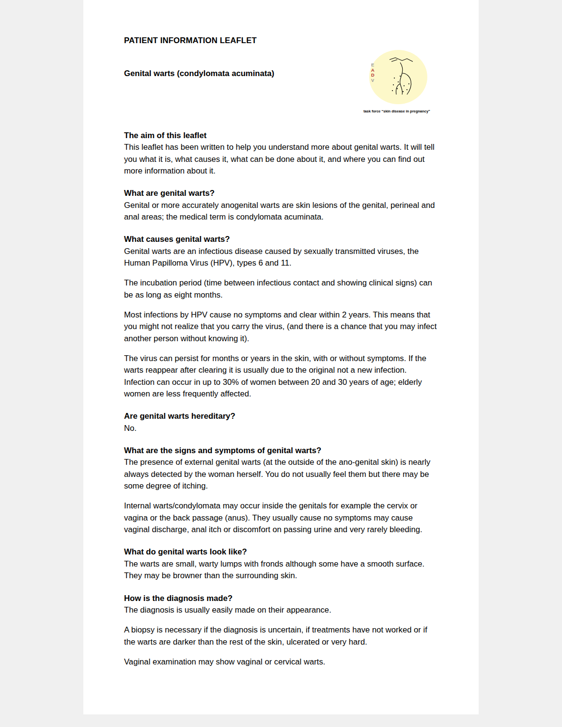PATIENT INFORMATION LEAFLET
E A D V
task force “skin disease in pregnancy”
Genital warts (condylomata acuminata)
The aim of this leaflet
This leaflet has been written to help you understand more about genital warts. It will tell you what it is, what causes it, what can be done about it, and where you can find out more information about it.
What are genital warts?
Genital or more accurately anogenital warts are skin lesions of the genital, perineal and anal areas; the medical term is condylomata acuminata.
What causes genital warts?
Genital warts are an infectious disease caused by sexually transmitted viruses, the Human Papilloma Virus (HPV), types 6 and 11.
The incubation period (time between infectious contact and showing clinical signs) can be as long as eight months.
Most infections by HPV cause no symptoms and clear within 2 years. This means that you might not realize that you carry the virus, (and there is a chance that you may infect another person without knowing it).
The virus can persist for months or years in the skin, with or without symptoms. If the warts reappear after clearing it is usually due to the original not a new infection. Infection can occur in up to 30% of women between 20 and 30 years of age; elderly women are less frequently affected.
Are genital warts hereditary?
No.
What are the signs and symptoms of genital warts?
The presence of external genital warts (at the outside of the ano-genital skin) is nearly always detected by the woman herself. You do not usually feel them but there may be some degree of itching.
Internal warts/condylomata may occur inside the genitals for example the cervix or vagina or the back passage (anus). They usually cause no symptoms may cause vaginal discharge, anal itch or discomfort on passing urine and very rarely bleeding.
What do genital warts look like?
The warts are small, warty lumps with fronds although some have a smooth surface. They may be browner than the surrounding skin.
How is the diagnosis made?
The diagnosis is usually easily made on their appearance.
A biopsy is necessary if the diagnosis is uncertain, if treatments have not worked or if the warts are darker than the rest of the skin, ulcerated or very hard.
Vaginal examination may show vaginal or cervical warts.